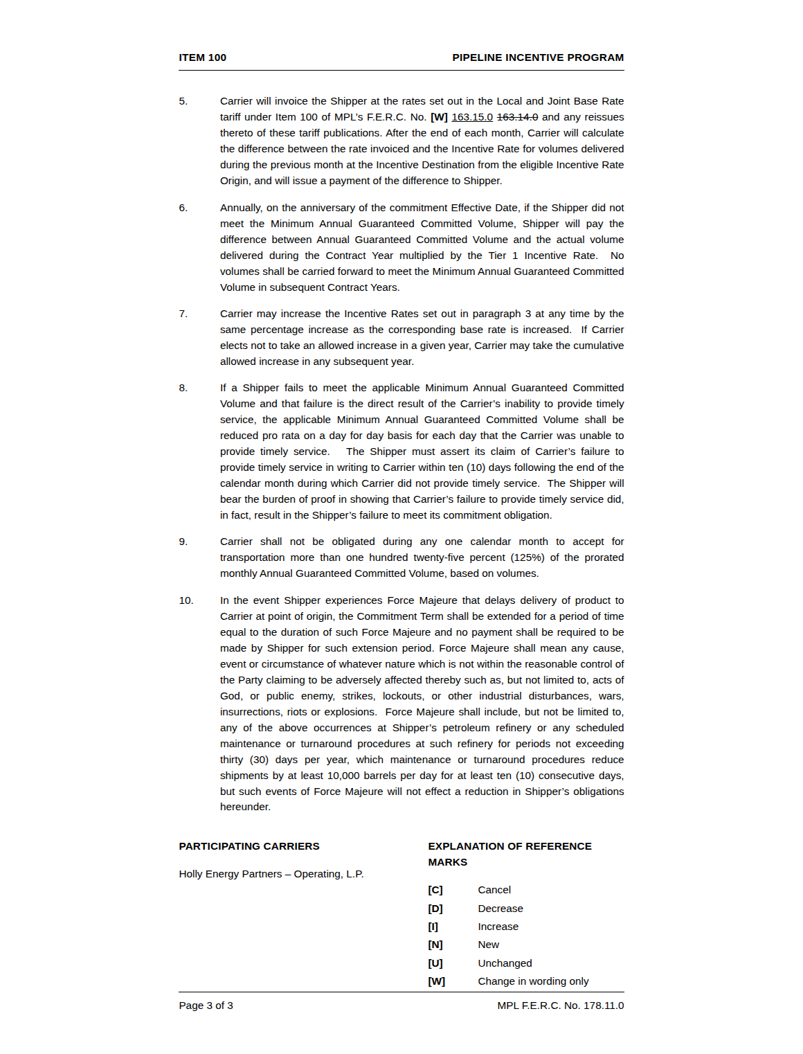ITEM 100
PIPELINE INCENTIVE PROGRAM
5. Carrier will invoice the Shipper at the rates set out in the Local and Joint Base Rate tariff under Item 100 of MPL’s F.E.R.C. No. [W] 163.15.0 163.14.0 and any reissues thereto of these tariff publications. After the end of each month, Carrier will calculate the difference between the rate invoiced and the Incentive Rate for volumes delivered during the previous month at the Incentive Destination from the eligible Incentive Rate Origin, and will issue a payment of the difference to Shipper.
6. Annually, on the anniversary of the commitment Effective Date, if the Shipper did not meet the Minimum Annual Guaranteed Committed Volume, Shipper will pay the difference between Annual Guaranteed Committed Volume and the actual volume delivered during the Contract Year multiplied by the Tier 1 Incentive Rate. No volumes shall be carried forward to meet the Minimum Annual Guaranteed Committed Volume in subsequent Contract Years.
7. Carrier may increase the Incentive Rates set out in paragraph 3 at any time by the same percentage increase as the corresponding base rate is increased. If Carrier elects not to take an allowed increase in a given year, Carrier may take the cumulative allowed increase in any subsequent year.
8. If a Shipper fails to meet the applicable Minimum Annual Guaranteed Committed Volume and that failure is the direct result of the Carrier’s inability to provide timely service, the applicable Minimum Annual Guaranteed Committed Volume shall be reduced pro rata on a day for day basis for each day that the Carrier was unable to provide timely service. The Shipper must assert its claim of Carrier’s failure to provide timely service in writing to Carrier within ten (10) days following the end of the calendar month during which Carrier did not provide timely service. The Shipper will bear the burden of proof in showing that Carrier’s failure to provide timely service did, in fact, result in the Shipper’s failure to meet its commitment obligation.
9. Carrier shall not be obligated during any one calendar month to accept for transportation more than one hundred twenty-five percent (125%) of the prorated monthly Annual Guaranteed Committed Volume, based on volumes.
10. In the event Shipper experiences Force Majeure that delays delivery of product to Carrier at point of origin, the Commitment Term shall be extended for a period of time equal to the duration of such Force Majeure and no payment shall be required to be made by Shipper for such extension period. Force Majeure shall mean any cause, event or circumstance of whatever nature which is not within the reasonable control of the Party claiming to be adversely affected thereby such as, but not limited to, acts of God, or public enemy, strikes, lockouts, or other industrial disturbances, wars, insurrections, riots or explosions. Force Majeure shall include, but not be limited to, any of the above occurrences at Shipper’s petroleum refinery or any scheduled maintenance or turnaround procedures at such refinery for periods not exceeding thirty (30) days per year, which maintenance or turnaround procedures reduce shipments by at least 10,000 barrels per day for at least ten (10) consecutive days, but such events of Force Majeure will not effect a reduction in Shipper’s obligations hereunder.
PARTICIPATING CARRIERS
Holly Energy Partners – Operating, L.P.
EXPLANATION OF REFERENCE MARKS
| [C] | Cancel |
| [D] | Decrease |
| [I] | Increase |
| [N] | New |
| [U] | Unchanged |
| [W] | Change in wording only |
Page 3 of 3
MPL F.E.R.C. No. 178.11.0